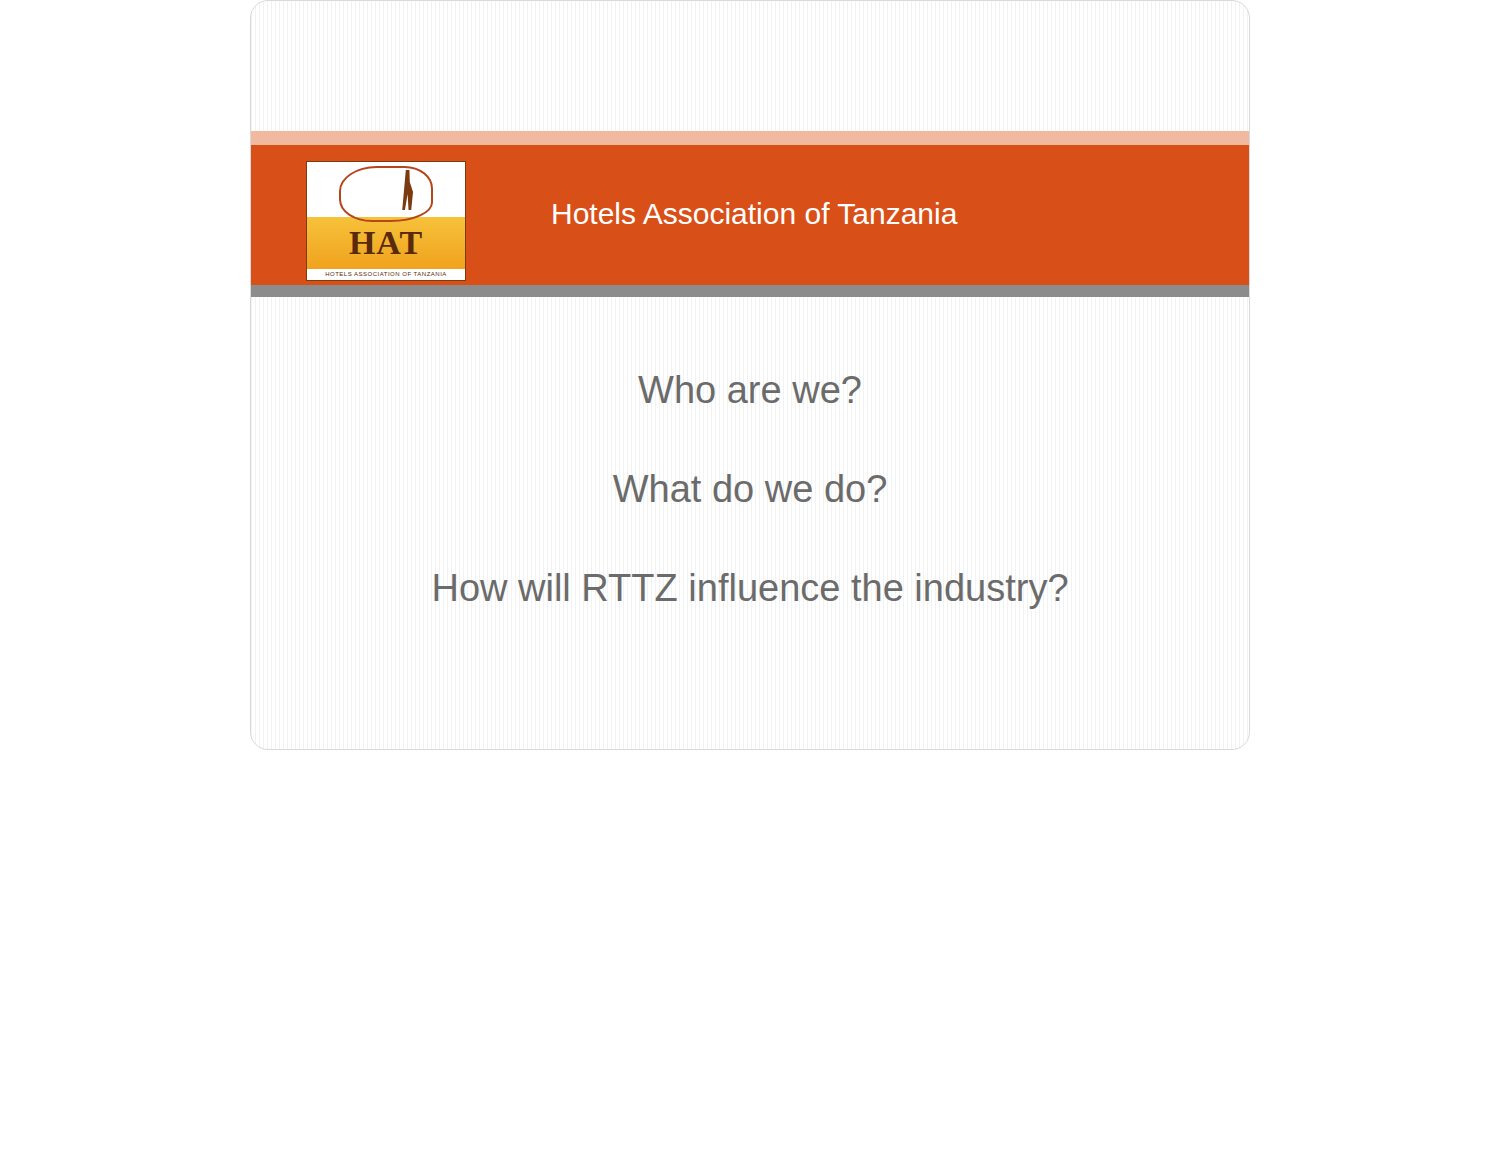HAT
HOTELS ASSOCIATION OF TANZANIA
Hotels Association of Tanzania
Who are we?
What do we do?
How will RTTZ influence the industry?